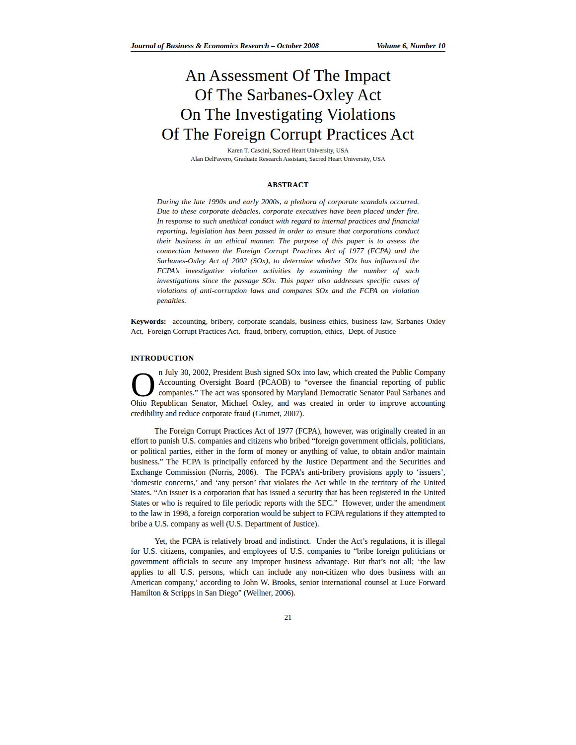Journal of Business & Economics Research – October 2008
Volume 6, Number 10
An Assessment Of The Impact
Of The Sarbanes-Oxley Act
On The Investigating Violations
Of The Foreign Corrupt Practices Act
Karen T. Cascini, Sacred Heart University, USA
Alan DelFavero, Graduate Research Assistant, Sacred Heart University, USA
ABSTRACT
During the late 1990s and early 2000s, a plethora of corporate scandals occurred. Due to these corporate debacles, corporate executives have been placed under fire. In response to such unethical conduct with regard to internal practices and financial reporting, legislation has been passed in order to ensure that corporations conduct their business in an ethical manner. The purpose of this paper is to assess the connection between the Foreign Corrupt Practices Act of 1977 (FCPA) and the Sarbanes-Oxley Act of 2002 (SOx), to determine whether SOx has influenced the FCPA’s investigative violation activities by examining the number of such investigations since the passage SOx. This paper also addresses specific cases of violations of anti-corruption laws and compares SOx and the FCPA on violation penalties.
Keywords: accounting, bribery, corporate scandals, business ethics, business law, Sarbanes Oxley Act, Foreign Corrupt Practices Act, fraud, bribery, corruption, ethics, Dept. of Justice
INTRODUCTION
On July 30, 2002, President Bush signed SOx into law, which created the Public Company Accounting Oversight Board (PCAOB) to “oversee the financial reporting of public companies.” The act was sponsored by Maryland Democratic Senator Paul Sarbanes and Ohio Republican Senator, Michael Oxley, and was created in order to improve accounting credibility and reduce corporate fraud (Grumet, 2007).
The Foreign Corrupt Practices Act of 1977 (FCPA), however, was originally created in an effort to punish U.S. companies and citizens who bribed “foreign government officials, politicians, or political parties, either in the form of money or anything of value, to obtain and/or maintain business.” The FCPA is principally enforced by the Justice Department and the Securities and Exchange Commission (Norris, 2006). The FCPA’s anti-bribery provisions apply to ‘issuers’, ‘domestic concerns,’ and ‘any person’ that violates the Act while in the territory of the United States. “An issuer is a corporation that has issued a security that has been registered in the United States or who is required to file periodic reports with the SEC.” However, under the amendment to the law in 1998, a foreign corporation would be subject to FCPA regulations if they attempted to bribe a U.S. company as well (U.S. Department of Justice).
Yet, the FCPA is relatively broad and indistinct. Under the Act’s regulations, it is illegal for U.S. citizens, companies, and employees of U.S. companies to “bribe foreign politicians or government officials to secure any improper business advantage. But that’s not all; ‘the law applies to all U.S. persons, which can include any non-citizen who does business with an American company,’ according to John W. Brooks, senior international counsel at Luce Forward Hamilton & Scripps in San Diego” (Wellner, 2006).
21